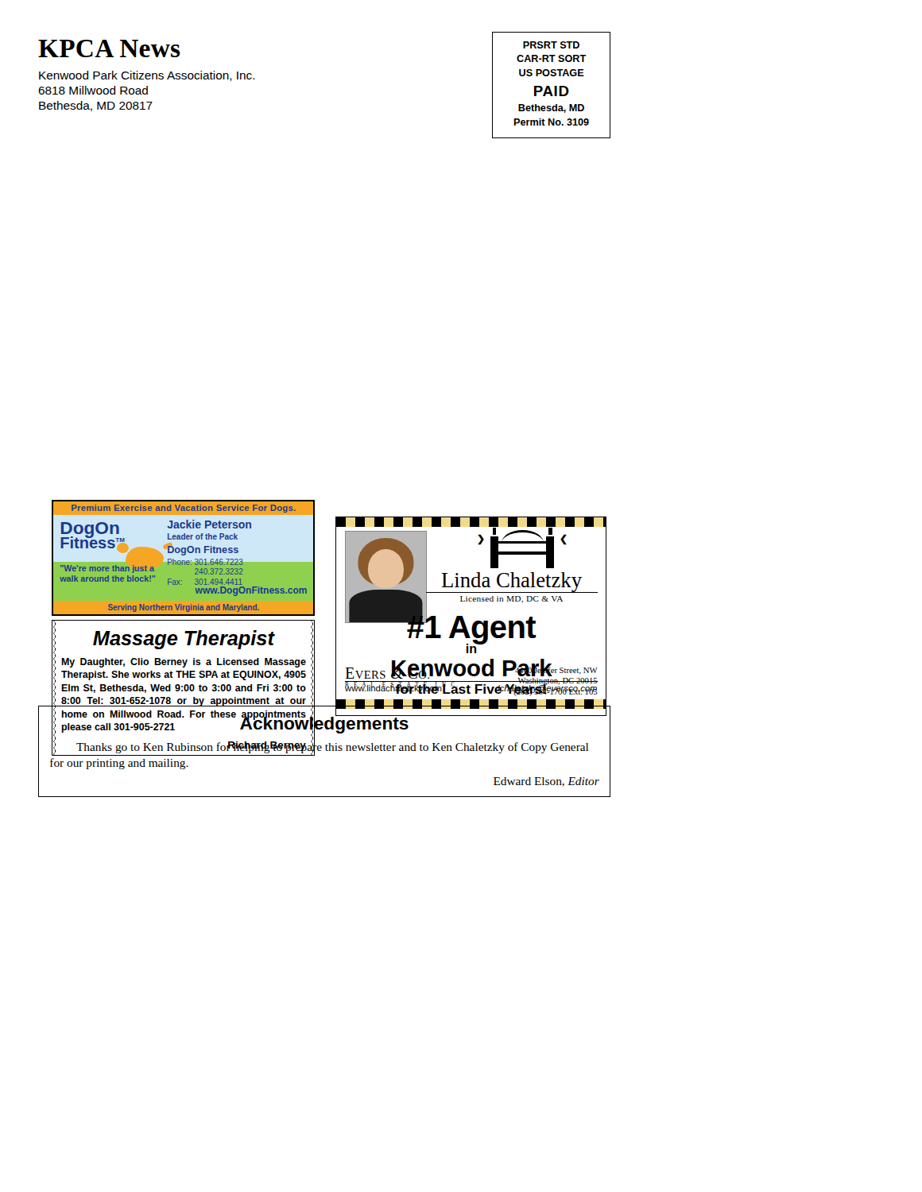KPCA News
Kenwood Park Citizens Association, Inc.
6818 Millwood Road
Bethesda, MD 20817
PRSRT STD
CAR-RT SORT
US POSTAGE
PAID
Bethesda, MD
Permit No. 3109
Premium Exercise and Vacation Service For Dogs.
DogOn FitnessTM
Jackie Peterson
Leader of the Pack
DogOn Fitness
| Phone: | 301.646.7223 |
| | 240.372.3232 |
| Fax: | 301.494.4411 |
"We're more than just a walk around the block!"
www.DogOnFitness.com
Serving Northern Virginia and Maryland.
Massage Therapist
My Daughter, Clio Berney is a Licensed Massage Therapist. She works at THE SPA at EQUINOX, 4905 Elm St, Bethesda, Wed 9:00 to 3:00 and Fri 3:00 to 8:00 Tel: 301-652-1078 or by appointment at our home on Millwood Road. For these appointments please call 301-905-2721
Richard Berney
❯ ❮
Linda Chaletzky
Licensed in MD, DC & VA
#1 Agent
in
Kenwood Park
for the Last Five Years!
www.lindachaletzky.com lchaletzky@eversco.com
EVERS & CO.
R E A L E S T A T E I N C.
4400 Jenifer Street, NW
Washington, DC 20015
(202) 364-1700 Ext. 105
Acknowledgements
Thanks go to Ken Rubinson for helping to prepare this newsletter and to Ken Chaletzky of Copy General for our printing and mailing.
Edward Elson, Editor